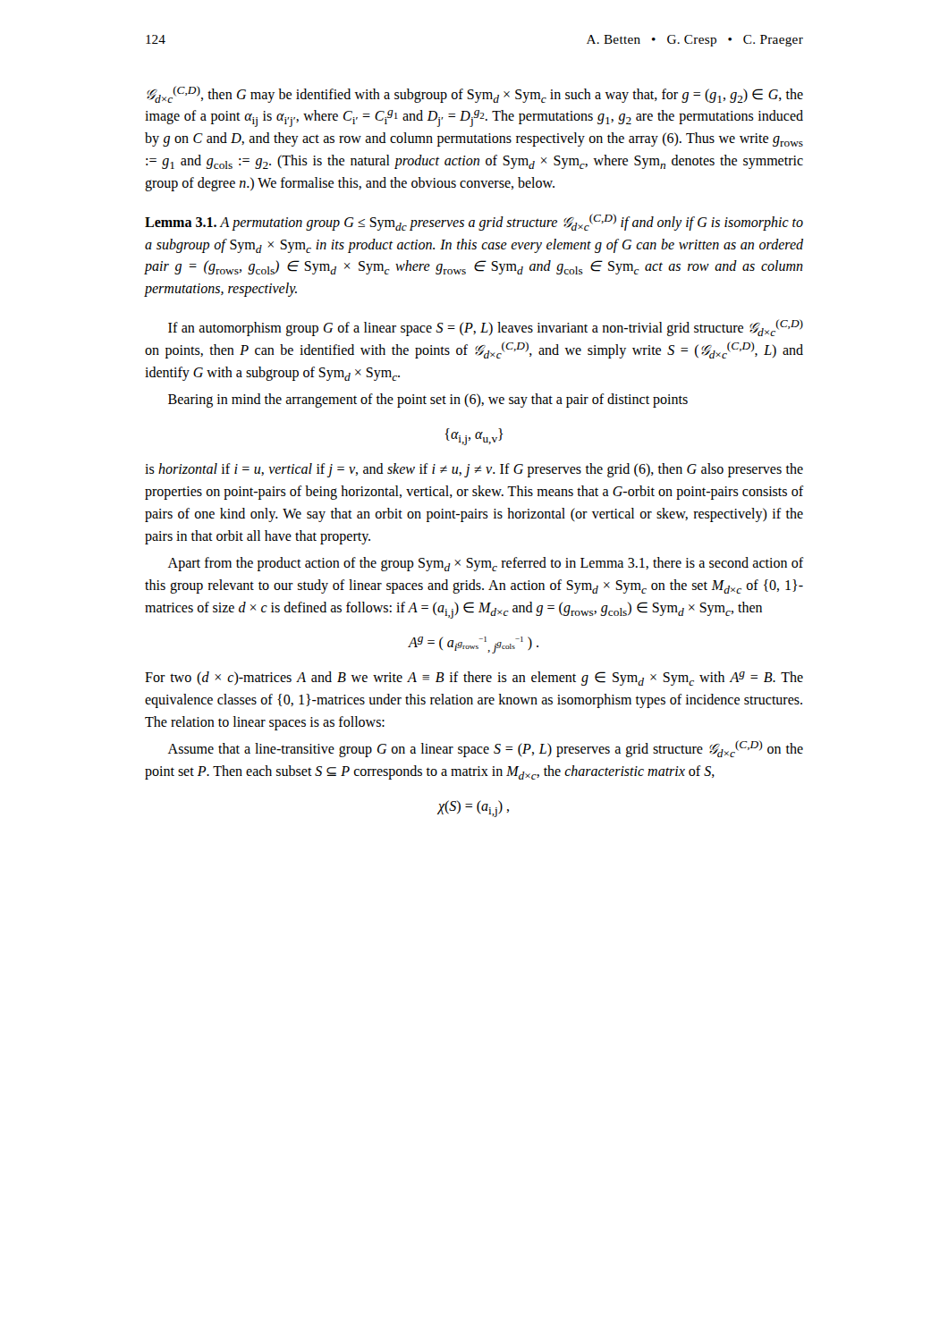124 A. Betten • G. Cresp • C. Praeger
𝒢d×c(C,D), then G may be identified with a subgroup of Symd × Symc in such a way that, for g = (g1, g2) ∈ G, the image of a point αij is αi′j′, where Ci′ = Cig1 and Dj′ = Djg2. The permutations g1, g2 are the permutations induced by g on C and D, and they act as row and column permutations respectively on the array (6). Thus we write grows := g1 and gcols := g2. (This is the natural product action of Symd × Symc, where Symn denotes the symmetric group of degree n.) We formalise this, and the obvious converse, below.
Lemma 3.1. A permutation group G ≤ Symdc preserves a grid structure 𝒢d×c(C,D) if and only if G is isomorphic to a subgroup of Symd × Symc in its product action. In this case every element g of G can be written as an ordered pair g = (grows, gcols) ∈ Symd × Symc where grows ∈ Symd and gcols ∈ Symc act as row and as column permutations, respectively.
If an automorphism group G of a linear space S = (P, L) leaves invariant a non-trivial grid structure 𝒢d×c(C,D) on points, then P can be identified with the points of 𝒢d×c(C,D), and we simply write S = (𝒢d×c(C,D), L) and identify G with a subgroup of Symd × Symc.
Bearing in mind the arrangement of the point set in (6), we say that a pair of distinct points
{αi,j, αu,v}
is horizontal if i = u, vertical if j = v, and skew if i ≠ u, j ≠ v. If G preserves the grid (6), then G also preserves the properties on point-pairs of being horizontal, vertical, or skew. This means that a G-orbit on point-pairs consists of pairs of one kind only. We say that an orbit on point-pairs is horizontal (or vertical or skew, respectively) if the pairs in that orbit all have that property.
Apart from the product action of the group Symd × Symc referred to in Lemma 3.1, there is a second action of this group relevant to our study of linear spaces and grids. An action of Symd × Symc on the set Md×c of {0, 1}-matrices of size d × c is defined as follows: if A = (ai,j) ∈ Md×c and g = (grows, gcols) ∈ Symd × Symc, then
Ag = ( aigrows−1, jgcols−1 ) .
For two (d × c)-matrices A and B we write A ≡ B if there is an element g ∈ Symd × Symc with Ag = B. The equivalence classes of {0, 1}-matrices under this relation are known as isomorphism types of incidence structures. The relation to linear spaces is as follows:
Assume that a line-transitive group G on a linear space S = (P, L) preserves a grid structure 𝒢d×c(C,D) on the point set P. Then each subset S ⊆ P corresponds to a matrix in Md×c, the characteristic matrix of S,
χ(S) = (ai,j) ,